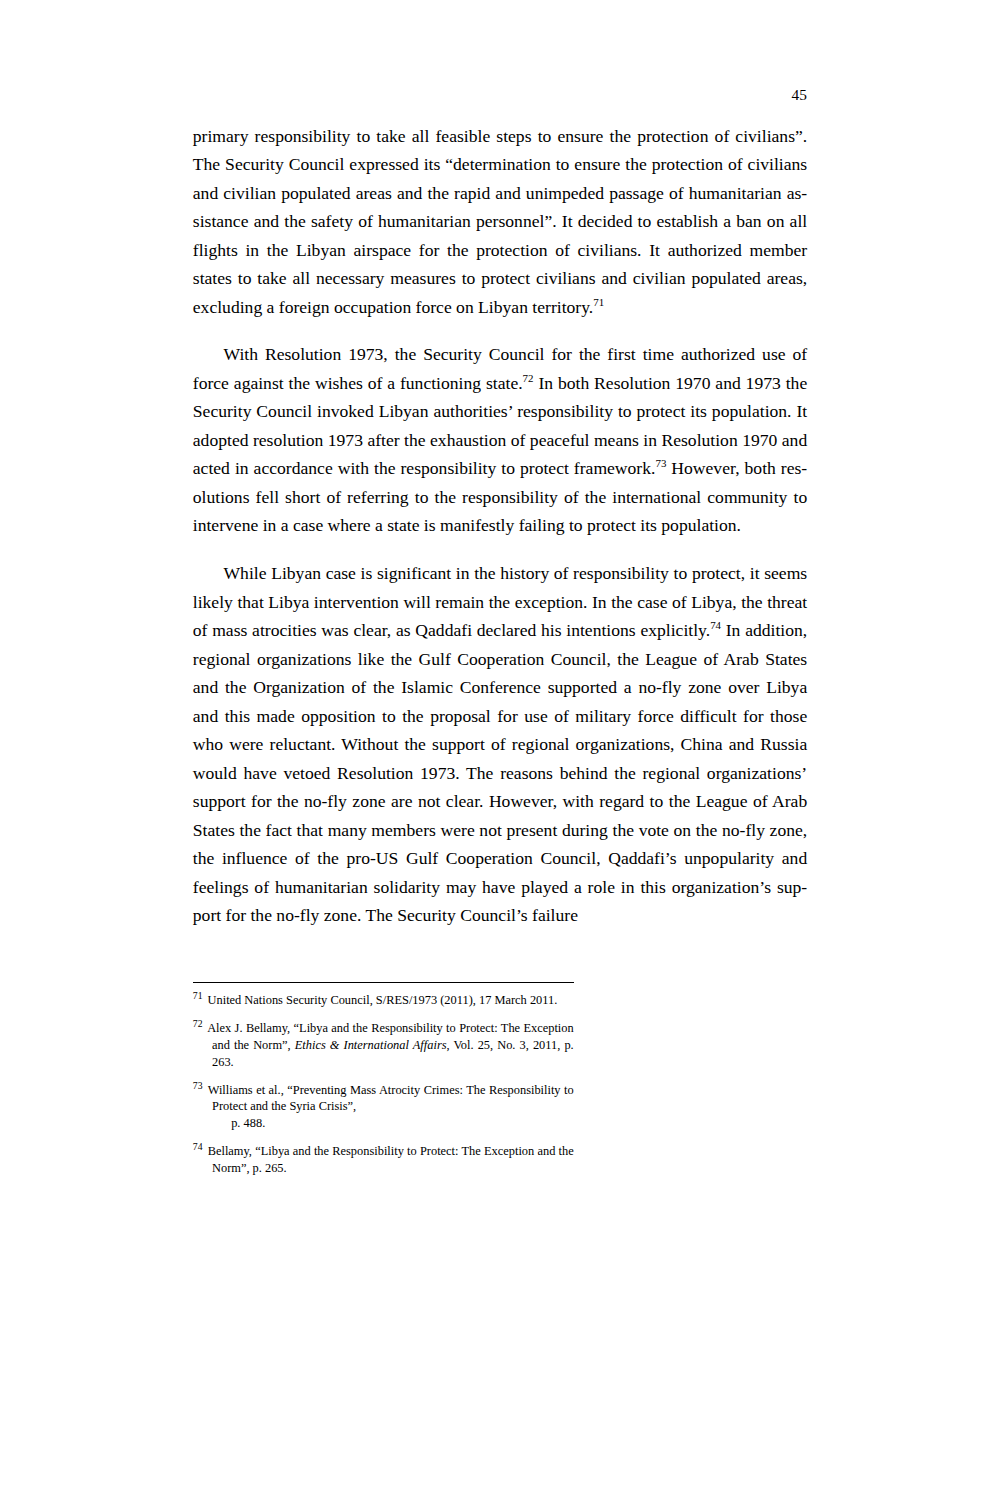45
primary responsibility to take all feasible steps to ensure the protection of civilians”. The Security Council expressed its “determination to ensure the protection of civilians and civilian populated areas and the rapid and unimpeded passage of humanitarian assistance and the safety of humanitarian personnel”. It decided to establish a ban on all flights in the Libyan airspace for the protection of civilians. It authorized member states to take all necessary measures to protect civilians and civilian populated areas, excluding a foreign occupation force on Libyan territory.71
With Resolution 1973, the Security Council for the first time authorized use of force against the wishes of a functioning state.72 In both Resolution 1970 and 1973 the Security Council invoked Libyan authorities’ responsibility to protect its population. It adopted resolution 1973 after the exhaustion of peaceful means in Resolution 1970 and acted in accordance with the responsibility to protect framework.73 However, both resolutions fell short of referring to the responsibility of the international community to intervene in a case where a state is manifestly failing to protect its population.
While Libyan case is significant in the history of responsibility to protect, it seems likely that Libya intervention will remain the exception. In the case of Libya, the threat of mass atrocities was clear, as Qaddafi declared his intentions explicitly.74 In addition, regional organizations like the Gulf Cooperation Council, the League of Arab States and the Organization of the Islamic Conference supported a no-fly zone over Libya and this made opposition to the proposal for use of military force difficult for those who were reluctant. Without the support of regional organizations, China and Russia would have vetoed Resolution 1973. The reasons behind the regional organizations’ support for the no-fly zone are not clear. However, with regard to the League of Arab States the fact that many members were not present during the vote on the no-fly zone, the influence of the pro-US Gulf Cooperation Council, Qaddafi’s unpopularity and feelings of humanitarian solidarity may have played a role in this organization’s support for the no-fly zone. The Security Council’s failure
71 United Nations Security Council, S/RES/1973 (2011), 17 March 2011.
72 Alex J. Bellamy, “Libya and the Responsibility to Protect: The Exception and the Norm”, Ethics & International Affairs, Vol. 25, No. 3, 2011, p. 263.
73 Williams et al., “Preventing Mass Atrocity Crimes: The Responsibility to Protect and the Syria Crisis”, p. 488.
74 Bellamy, “Libya and the Responsibility to Protect: The Exception and the Norm”, p. 265.